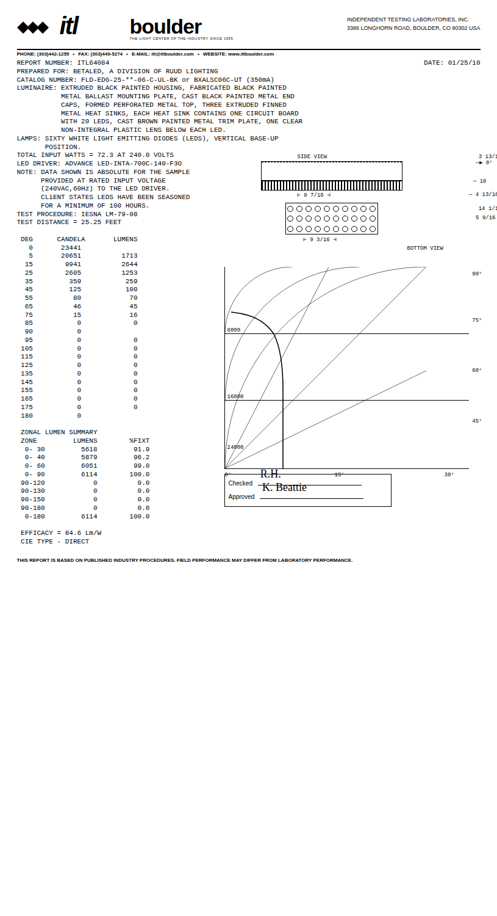◆◆◆
itl
boulder
THE LIGHT CENTER OF THE INDUSTRY SINCE 1955
INDEPENDENT TESTING LABORATORIES, INC.
3386 LONGHORN ROAD, BOULDER, CO 80302 USA
PHONE: (303)442-1255•FAX: (303)449-5274•E-MAIL: itl@itlboulder.com•WEBSITE: www.itlboulder.com
DATE: 01/25/10
REPORT NUMBER: ITL64084
PREPARED FOR: BETALED, A DIVISION OF RUUD LIGHTING
CATALOG NUMBER: FLD-EDG-25-**-06-C-UL-BK or BXALSC06C-UT (350mA)
LUMINAIRE: EXTRUDED BLACK PAINTED HOUSING, FABRICATED BLACK PAINTED
           METAL BALLAST MOUNTING PLATE, CAST BLACK PAINTED METAL END
           CAPS, FORMED PERFORATED METAL TOP, THREE EXTRUDED FINNED
           METAL HEAT SINKS, EACH HEAT SINK CONTAINS ONE CIRCUIT BOARD
           WITH 20 LEDS, CAST BROWN PAINTED METAL TRIM PLATE, ONE CLEAR
           NON-INTEGRAL PLASTIC LENS BELOW EACH LED.
LAMPS: SIXTY WHITE LIGHT EMITTING DIODES (LEDS), VERTICAL BASE-UP
       POSITION.
TOTAL INPUT WATTS = 72.3 AT 240.0 VOLTS
LED DRIVER: ADVANCE LED-INTA-700C-140-F3O
NOTE: DATA SHOWN IS ABSOLUTE FOR THE SAMPLE
      PROVIDED AT RATED INPUT VOLTAGE
      (240VAC,60Hz) TO THE LED DRIVER.
      CLiENT STATES LEDS HAVE BEEN SEASONED
      FOR A MINIMUM OF 100 HOURS.
TEST PROCEDURE: IESNA LM-79-08
TEST DISTANCE = 25.25 FEET

 DEG      CANDELA       LUMENS
   0       23441
   5       20651          1713
  15        9941          2644
  25        2605          1253
  35         359           259
  45         125           100
  55          80            70
  65          46            45
  75          15            16
  85           0             0
  90           0
  95           0             0
 105           0             0
 115           0             0
 125           0             0
 135           0             0
 145           0             0
 155           0             0
 165           0             0
 175           0             0
 180           0

 ZONAL LUMEN SUMMARY
 ZONE         LUMENS        %FIXT
  0- 30         5618         91.9
  0- 40         5879         96.2
  0- 60         6051         99.0
  0- 90         6114        100.0
 90-120            0          0.0
 90-130            0          0.0
 90-150            0          0.0
 90-180            0          0.0
  0-180         6114        100.0

 EFFICACY = 84.6 Lm/W
 CIE TYPE - DIRECT
SIDE VIEW
BOTTOM VIEW
3 13/16
—► 0°
— 18
⊢ 8 7/16 ⊣
— 4 13/16
14 1/16
5 9/16
⊢ 9 3/16 ⊣
8000
16000
24000
90°
75°
60°
45°
0°
15°
30°
Checked R.H.
Approved K. Beattie
THIS REPORT IS BASED ON PUBLISHED INDUSTRY PROCEDURES. FIELD PERFORMANCE MAY DIFFER FROM LABORATORY PERFORMANCE.